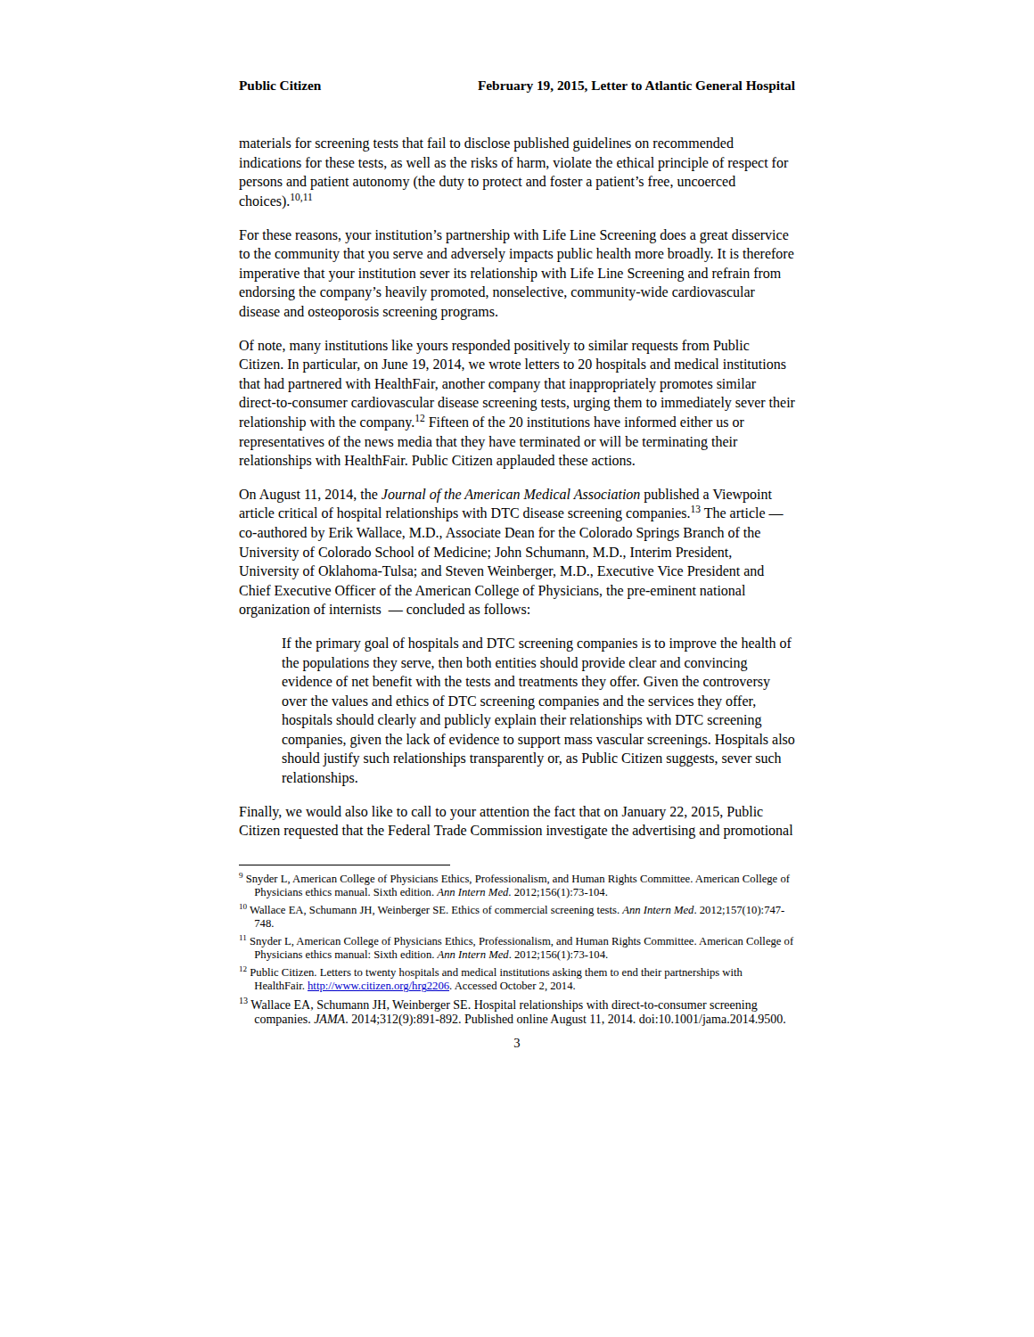Public Citizen February 19, 2015, Letter to Atlantic General Hospital
materials for screening tests that fail to disclose published guidelines on recommended indications for these tests, as well as the risks of harm, violate the ethical principle of respect for persons and patient autonomy (the duty to protect and foster a patient’s free, uncoerced choices).10,11
For these reasons, your institution’s partnership with Life Line Screening does a great disservice to the community that you serve and adversely impacts public health more broadly. It is therefore imperative that your institution sever its relationship with Life Line Screening and refrain from endorsing the company’s heavily promoted, nonselective, community-wide cardiovascular disease and osteoporosis screening programs.
Of note, many institutions like yours responded positively to similar requests from Public Citizen. In particular, on June 19, 2014, we wrote letters to 20 hospitals and medical institutions that had partnered with HealthFair, another company that inappropriately promotes similar direct-to-consumer cardiovascular disease screening tests, urging them to immediately sever their relationship with the company.12 Fifteen of the 20 institutions have informed either us or representatives of the news media that they have terminated or will be terminating their relationships with HealthFair. Public Citizen applauded these actions.
On August 11, 2014, the Journal of the American Medical Association published a Viewpoint article critical of hospital relationships with DTC disease screening companies.13 The article — co-authored by Erik Wallace, M.D., Associate Dean for the Colorado Springs Branch of the University of Colorado School of Medicine; John Schumann, M.D., Interim President, University of Oklahoma-Tulsa; and Steven Weinberger, M.D., Executive Vice President and Chief Executive Officer of the American College of Physicians, the pre-eminent national organization of internists — concluded as follows:
If the primary goal of hospitals and DTC screening companies is to improve the health of the populations they serve, then both entities should provide clear and convincing evidence of net benefit with the tests and treatments they offer. Given the controversy over the values and ethics of DTC screening companies and the services they offer, hospitals should clearly and publicly explain their relationships with DTC screening companies, given the lack of evidence to support mass vascular screenings. Hospitals also should justify such relationships transparently or, as Public Citizen suggests, sever such relationships.
Finally, we would also like to call to your attention the fact that on January 22, 2015, Public Citizen requested that the Federal Trade Commission investigate the advertising and promotional
9 Snyder L, American College of Physicians Ethics, Professionalism, and Human Rights Committee. American College of Physicians ethics manual. Sixth edition. Ann Intern Med. 2012;156(1):73-104.
10 Wallace EA, Schumann JH, Weinberger SE. Ethics of commercial screening tests. Ann Intern Med. 2012;157(10):747-748.
11 Snyder L, American College of Physicians Ethics, Professionalism, and Human Rights Committee. American College of Physicians ethics manual: Sixth edition. Ann Intern Med. 2012;156(1):73-104.
12 Public Citizen. Letters to twenty hospitals and medical institutions asking them to end their partnerships with HealthFair. http://www.citizen.org/hrg2206. Accessed October 2, 2014.
13 Wallace EA, Schumann JH, Weinberger SE. Hospital relationships with direct-to-consumer screening companies. JAMA. 2014;312(9):891-892. Published online August 11, 2014. doi:10.1001/jama.2014.9500.
3